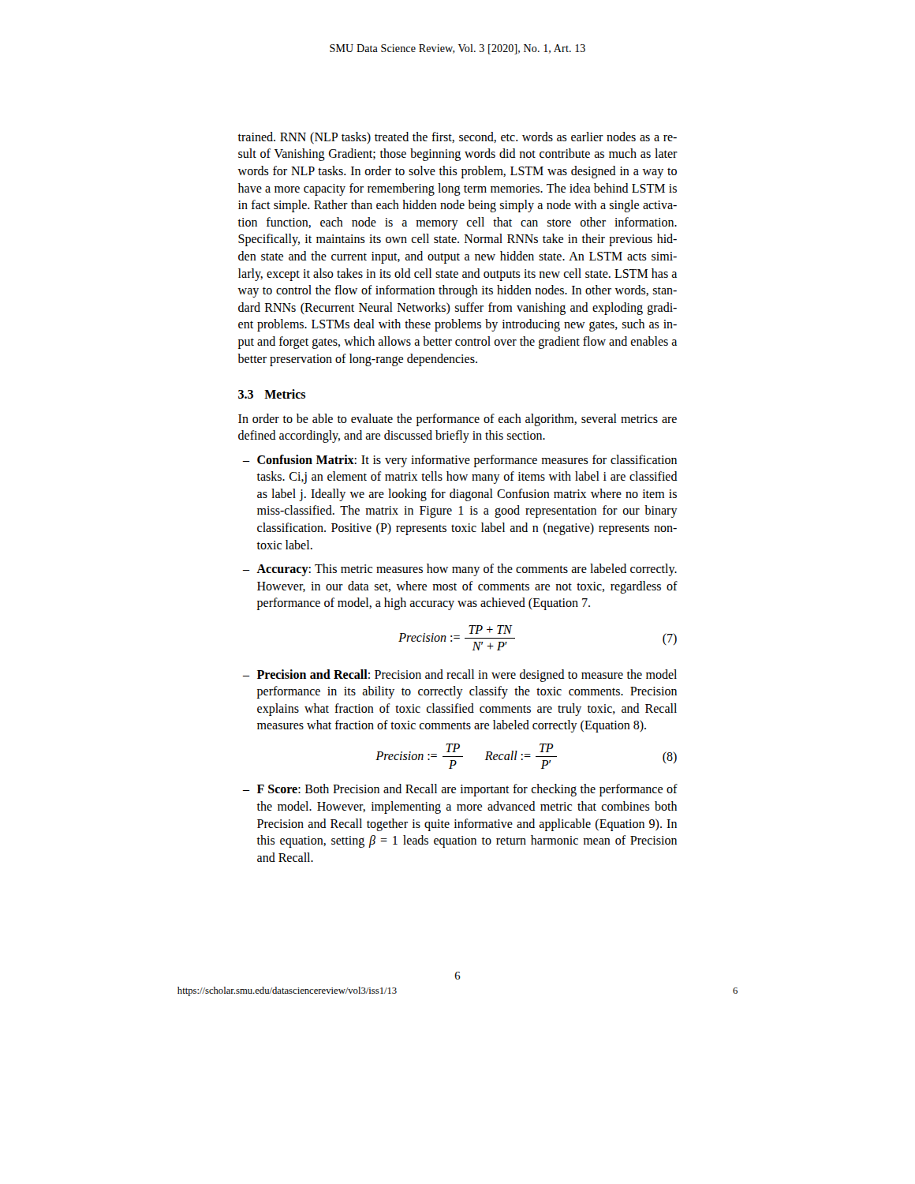SMU Data Science Review, Vol. 3 [2020], No. 1, Art. 13
trained. RNN (NLP tasks) treated the first, second, etc. words as earlier nodes as a result of Vanishing Gradient; those beginning words did not contribute as much as later words for NLP tasks. In order to solve this problem, LSTM was designed in a way to have a more capacity for remembering long term memories. The idea behind LSTM is in fact simple. Rather than each hidden node being simply a node with a single activation function, each node is a memory cell that can store other information. Specifically, it maintains its own cell state. Normal RNNs take in their previous hidden state and the current input, and output a new hidden state. An LSTM acts similarly, except it also takes in its old cell state and outputs its new cell state. LSTM has a way to control the flow of information through its hidden nodes. In other words, standard RNNs (Recurrent Neural Networks) suffer from vanishing and exploding gradient problems. LSTMs deal with these problems by introducing new gates, such as input and forget gates, which allows a better control over the gradient flow and enables a better preservation of long-range dependencies.
3.3 Metrics
In order to be able to evaluate the performance of each algorithm, several metrics are defined accordingly, and are discussed briefly in this section.
Confusion Matrix: It is very informative performance measures for classification tasks. Ci,j an element of matrix tells how many of items with label i are classified as label j. Ideally we are looking for diagonal Confusion matrix where no item is miss-classified. The matrix in Figure 1 is a good representation for our binary classification. Positive (P) represents toxic label and n (negative) represents non-toxic label.
Accuracy: This metric measures how many of the comments are labeled correctly. However, in our data set, where most of comments are not toxic, regardless of performance of model, a high accuracy was achieved (Equation 7.
Precision:=TP + TN N′ + P′
(7)
Precision and Recall: Precision and recall in were designed to measure the model performance in its ability to correctly classify the toxic comments. Precision explains what fraction of toxic classified comments are truly toxic, and Recall measures what fraction of toxic comments are labeled correctly (Equation 8).
Precision:=TP P Recall:=TP P′
(8)
F Score: Both Precision and Recall are important for checking the performance of the model. However, implementing a more advanced metric that combines both Precision and Recall together is quite informative and applicable (Equation 9). In this equation, setting β = 1 leads equation to return harmonic mean of Precision and Recall.
6
https://scholar.smu.edu/datasciencereview/vol3/iss1/13
6